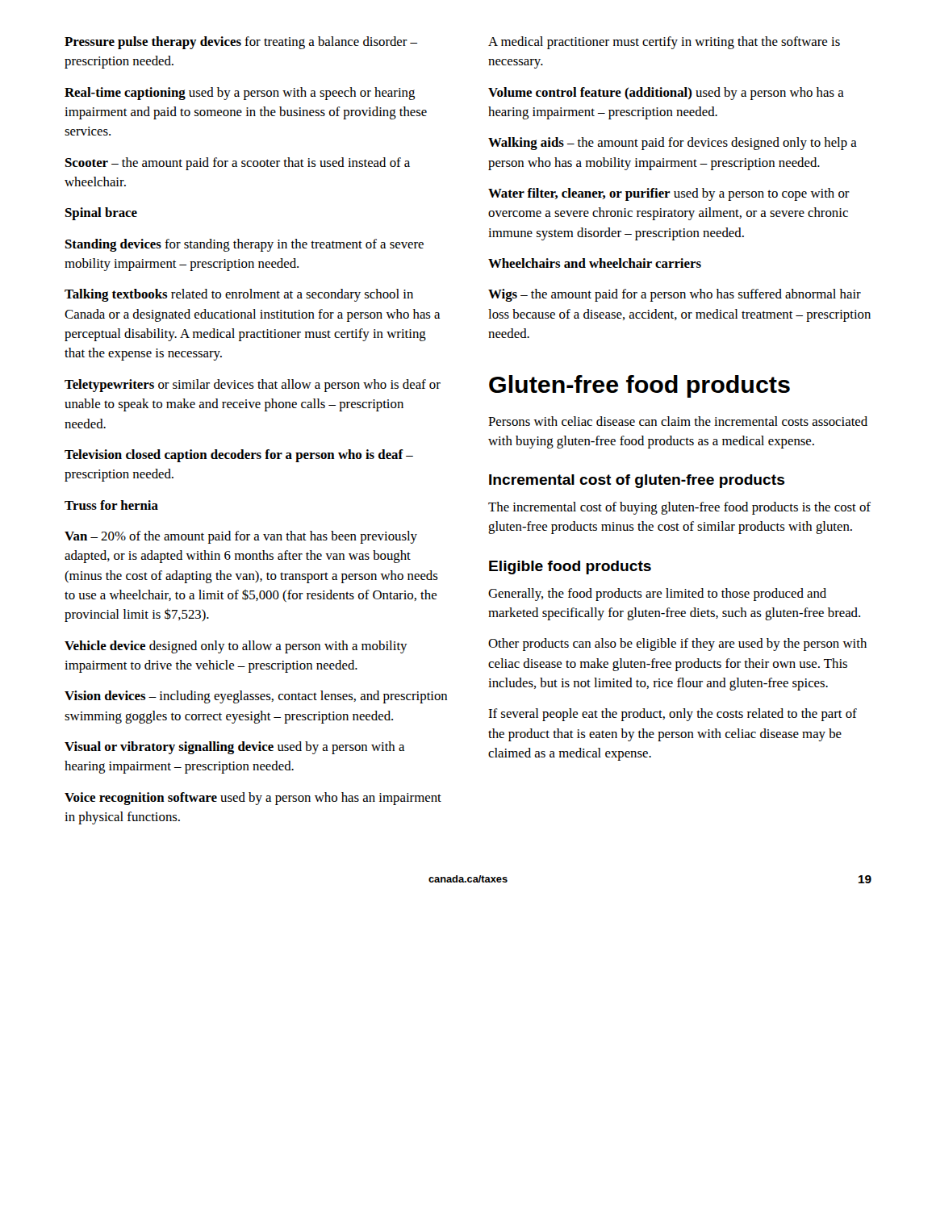Pressure pulse therapy devices for treating a balance disorder – prescription needed.
Real-time captioning used by a person with a speech or hearing impairment and paid to someone in the business of providing these services.
Scooter – the amount paid for a scooter that is used instead of a wheelchair.
Spinal brace
Standing devices for standing therapy in the treatment of a severe mobility impairment – prescription needed.
Talking textbooks related to enrolment at a secondary school in Canada or a designated educational institution for a person who has a perceptual disability. A medical practitioner must certify in writing that the expense is necessary.
Teletypewriters or similar devices that allow a person who is deaf or unable to speak to make and receive phone calls – prescription needed.
Television closed caption decoders for a person who is deaf – prescription needed.
Truss for hernia
Van – 20% of the amount paid for a van that has been previously adapted, or is adapted within 6 months after the van was bought (minus the cost of adapting the van), to transport a person who needs to use a wheelchair, to a limit of $5,000 (for residents of Ontario, the provincial limit is $7,523).
Vehicle device designed only to allow a person with a mobility impairment to drive the vehicle – prescription needed.
Vision devices – including eyeglasses, contact lenses, and prescription swimming goggles to correct eyesight – prescription needed.
Visual or vibratory signalling device used by a person with a hearing impairment – prescription needed.
Voice recognition software used by a person who has an impairment in physical functions.
A medical practitioner must certify in writing that the software is necessary.
Volume control feature (additional) used by a person who has a hearing impairment – prescription needed.
Walking aids – the amount paid for devices designed only to help a person who has a mobility impairment – prescription needed.
Water filter, cleaner, or purifier used by a person to cope with or overcome a severe chronic respiratory ailment, or a severe chronic immune system disorder – prescription needed.
Wheelchairs and wheelchair carriers
Wigs – the amount paid for a person who has suffered abnormal hair loss because of a disease, accident, or medical treatment – prescription needed.
Gluten-free food products
Persons with celiac disease can claim the incremental costs associated with buying gluten-free food products as a medical expense.
Incremental cost of gluten-free products
The incremental cost of buying gluten-free food products is the cost of gluten-free products minus the cost of similar products with gluten.
Eligible food products
Generally, the food products are limited to those produced and marketed specifically for gluten-free diets, such as gluten-free bread.
Other products can also be eligible if they are used by the person with celiac disease to make gluten-free products for their own use. This includes, but is not limited to, rice flour and gluten-free spices.
If several people eat the product, only the costs related to the part of the product that is eaten by the person with celiac disease may be claimed as a medical expense.
canada.ca/taxes 19